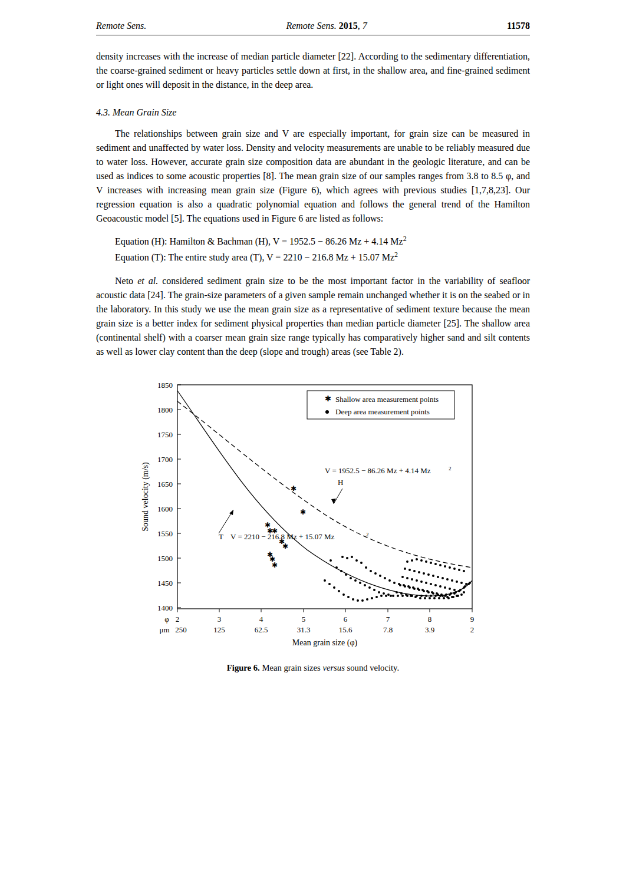Remote Sens. Remote Sens. 2015, 7 11578
density increases with the increase of median particle diameter [22]. According to the sedimentary differentiation, the coarse-grained sediment or heavy particles settle down at first, in the shallow area, and fine-grained sediment or light ones will deposit in the distance, in the deep area.
4.3. Mean Grain Size
The relationships between grain size and V are especially important, for grain size can be measured in sediment and unaffected by water loss. Density and velocity measurements are unable to be reliably measured due to water loss. However, accurate grain size composition data are abundant in the geologic literature, and can be used as indices to some acoustic properties [8]. The mean grain size of our samples ranges from 3.8 to 8.5 φ, and V increases with increasing mean grain size (Figure 6), which agrees with previous studies [1,7,8,23]. Our regression equation is also a quadratic polynomial equation and follows the general trend of the Hamilton Geoacoustic model [5]. The equations used in Figure 6 are listed as follows:
Equation (H): Hamilton & Bachman (H), V = 1952.5 − 86.26 Mz + 4.14 Mz2
Equation (T): The entire study area (T), V = 2210 − 216.8 Mz + 15.07 Mz2
Neto et al. considered sediment grain size to be the most important factor in the variability of seafloor acoustic data [24]. The grain-size parameters of a given sample remain unchanged whether it is on the seabed or in the laboratory. In this study we use the mean grain size as a representative of sediment texture because the mean grain size is a better index for sediment physical properties than median particle diameter [25]. The shallow area (continental shelf) with a coarser mean grain size range typically has comparatively higher sand and silt contents as well as lower clay content than the deep (slope and trough) areas (see Table 2).
1850 1800 1750 1700 1650 1600 1550 1500 1450 1400 Sound velocity (m/s) φ 2 3 4 5 6 7 8 9 μm 250 125 62.5 31.3 15.6 7.8 3.9 2 Mean grain size (φ) ✱ Shallow area measurement points Deep area measurement points V = 1952.5 − 86.26 Mz + 4.14 Mz 2 H T V = 2210 − 216.8 Mz + 15.07 Mz 2 ✱ ✱ ✱ ✱ ✱ ✱ ✱ ✱ ✱ ✱
Figure 6. Mean grain sizes versus sound velocity.